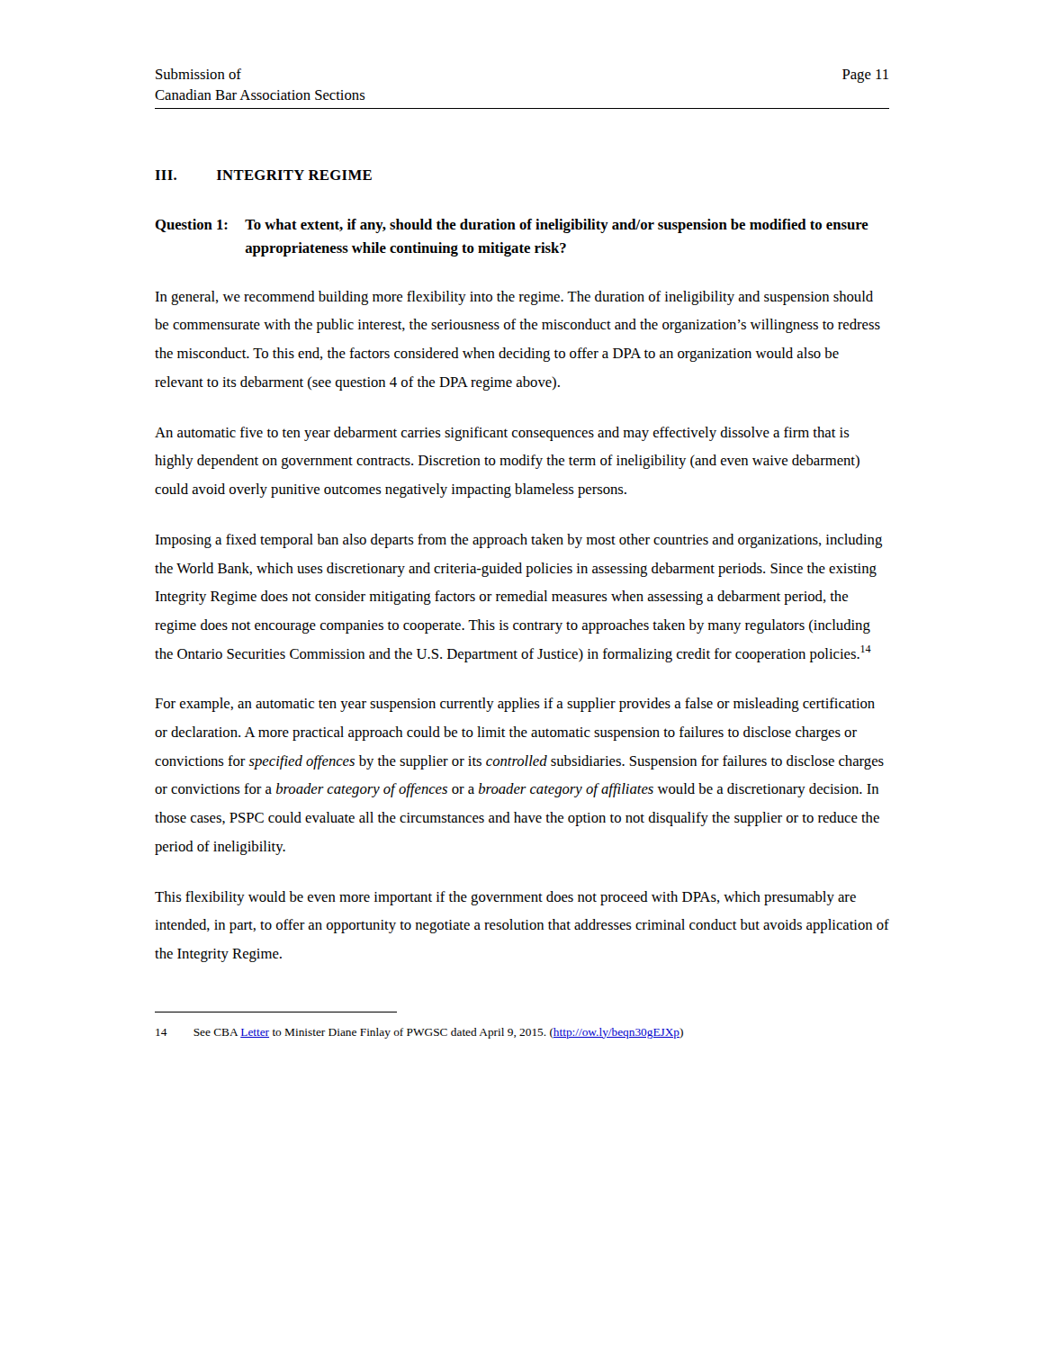Submission of
Canadian Bar Association Sections
Page 11
III. INTEGRITY REGIME
Question 1: To what extent, if any, should the duration of ineligibility and/or suspension be modified to ensure appropriateness while continuing to mitigate risk?
In general, we recommend building more flexibility into the regime. The duration of ineligibility and suspension should be commensurate with the public interest, the seriousness of the misconduct and the organization’s willingness to redress the misconduct. To this end, the factors considered when deciding to offer a DPA to an organization would also be relevant to its debarment (see question 4 of the DPA regime above).
An automatic five to ten year debarment carries significant consequences and may effectively dissolve a firm that is highly dependent on government contracts. Discretion to modify the term of ineligibility (and even waive debarment) could avoid overly punitive outcomes negatively impacting blameless persons.
Imposing a fixed temporal ban also departs from the approach taken by most other countries and organizations, including the World Bank, which uses discretionary and criteria-guided policies in assessing debarment periods. Since the existing Integrity Regime does not consider mitigating factors or remedial measures when assessing a debarment period, the regime does not encourage companies to cooperate. This is contrary to approaches taken by many regulators (including the Ontario Securities Commission and the U.S. Department of Justice) in formalizing credit for cooperation policies.14
For example, an automatic ten year suspension currently applies if a supplier provides a false or misleading certification or declaration. A more practical approach could be to limit the automatic suspension to failures to disclose charges or convictions for specified offences by the supplier or its controlled subsidiaries. Suspension for failures to disclose charges or convictions for a broader category of offences or a broader category of affiliates would be a discretionary decision. In those cases, PSPC could evaluate all the circumstances and have the option to not disqualify the supplier or to reduce the period of ineligibility.
This flexibility would be even more important if the government does not proceed with DPAs, which presumably are intended, in part, to offer an opportunity to negotiate a resolution that addresses criminal conduct but avoids application of the Integrity Regime.
14 See CBA Letter to Minister Diane Finlay of PWGSC dated April 9, 2015. (http://ow.ly/beqn30gEJXp)